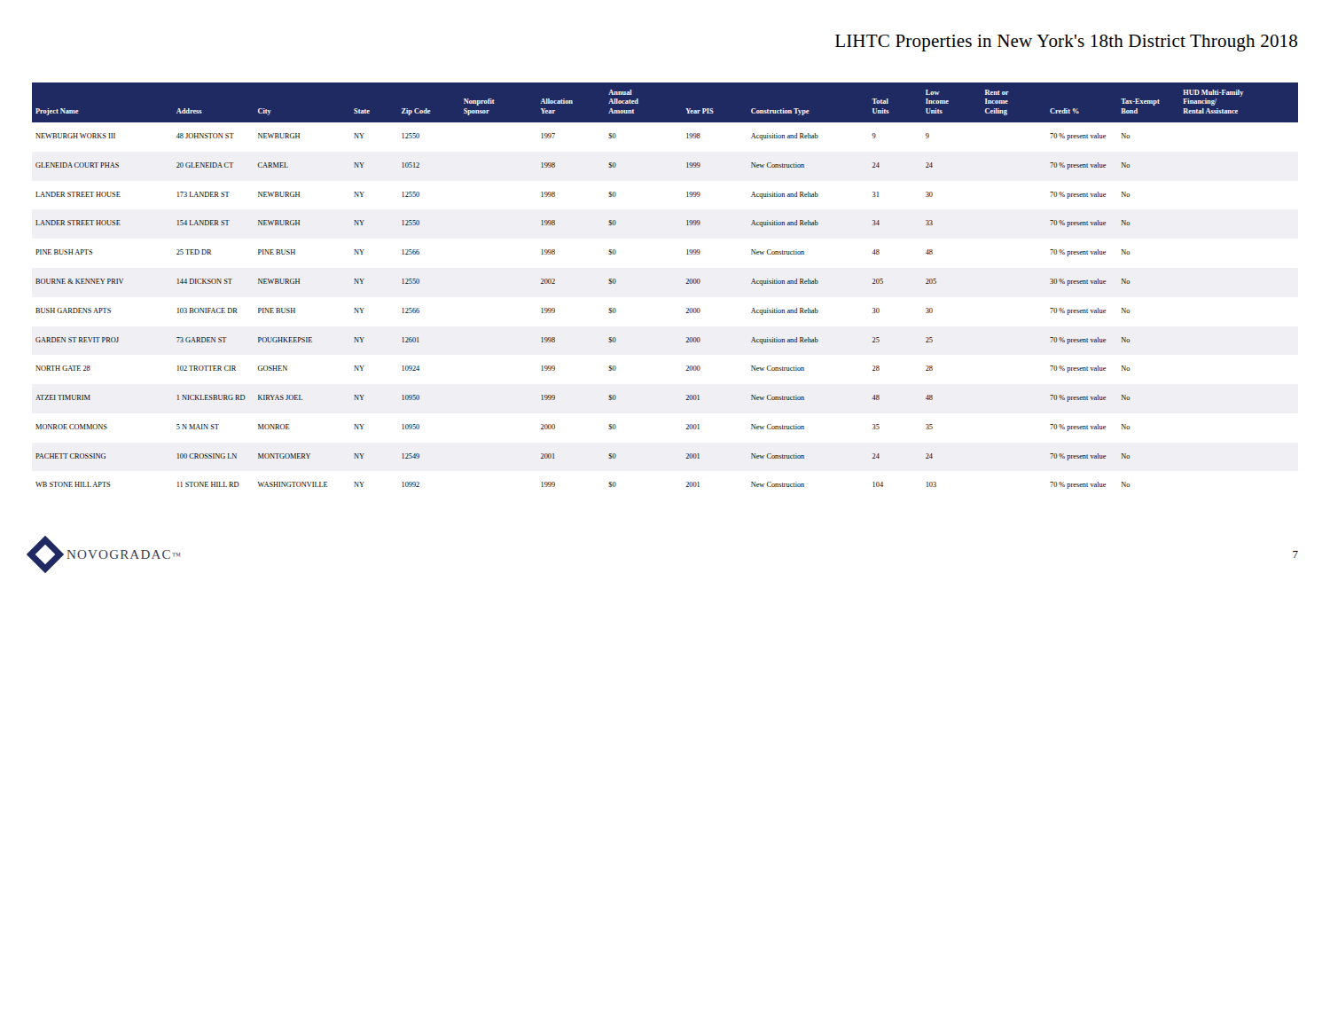LIHTC Properties in New York's 18th District Through 2018
| Project Name | Address | City | State | Zip Code | Nonprofit Sponsor | Allocation Year | Annual Allocated Amount | Year PIS | Construction Type | Total Units | Low Income Units | Rent or Income Ceiling | Credit % | Tax-Exempt Bond | HUD Multi-Family Financing/ Rental Assistance |
| --- | --- | --- | --- | --- | --- | --- | --- | --- | --- | --- | --- | --- | --- | --- | --- |
| NEWBURGH WORKS III | 48 JOHNSTON ST | NEWBURGH | NY | 12550 | | 1997 | $0 | 1998 | Acquisition and Rehab | 9 | 9 | | 70 % present value | No | |
| GLENEIDA COURT PHAS | 20 GLENEIDA CT | CARMEL | NY | 10512 | | 1998 | $0 | 1999 | New Construction | 24 | 24 | | 70 % present value | No | |
| LANDER STREET HOUSE | 173 LANDER ST | NEWBURGH | NY | 12550 | | 1998 | $0 | 1999 | Acquisition and Rehab | 31 | 30 | | 70 % present value | No | |
| LANDER STREET HOUSE | 154 LANDER ST | NEWBURGH | NY | 12550 | | 1998 | $0 | 1999 | Acquisition and Rehab | 34 | 33 | | 70 % present value | No | |
| PINE BUSH APTS | 25 TED DR | PINE BUSH | NY | 12566 | | 1998 | $0 | 1999 | New Construction | 48 | 48 | | 70 % present value | No | |
| BOURNE & KENNEY PRIV | 144 DICKSON ST | NEWBURGH | NY | 12550 | | 2002 | $0 | 2000 | Acquisition and Rehab | 205 | 205 | | 30 % present value | No | |
| BUSH GARDENS APTS | 103 BONIFACE DR | PINE BUSH | NY | 12566 | | 1999 | $0 | 2000 | Acquisition and Rehab | 30 | 30 | | 70 % present value | No | |
| GARDEN ST REVIT PROJ | 73 GARDEN ST | POUGHKEEPSIE | NY | 12601 | | 1998 | $0 | 2000 | Acquisition and Rehab | 25 | 25 | | 70 % present value | No | |
| NORTH GATE 28 | 102 TROTTER CIR | GOSHEN | NY | 10924 | | 1999 | $0 | 2000 | New Construction | 28 | 28 | | 70 % present value | No | |
| ATZEI TIMURIM | 1 NICKLESBURG RD | KIRYAS JOEL | NY | 10950 | | 1999 | $0 | 2001 | New Construction | 48 | 48 | | 70 % present value | No | |
| MONROE COMMONS | 5 N MAIN ST | MONROE | NY | 10950 | | 2000 | $0 | 2001 | New Construction | 35 | 35 | | 70 % present value | No | |
| PACHETT CROSSING | 100 CROSSING LN | MONTGOMERY | NY | 12549 | | 2001 | $0 | 2001 | New Construction | 24 | 24 | | 70 % present value | No | |
| WB STONE HILL APTS | 11 STONE HILL RD | WASHINGTONVILLE | NY | 10992 | | 1999 | $0 | 2001 | New Construction | 104 | 103 | | 70 % present value | No | |
NOVOGRADAC™
7